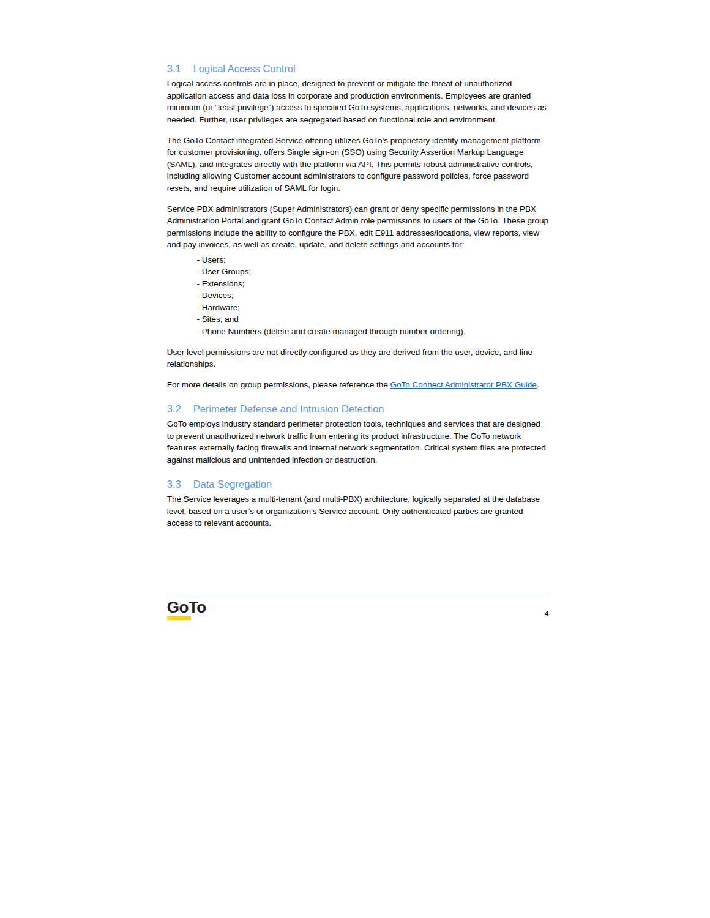3.1 Logical Access Control
Logical access controls are in place, designed to prevent or mitigate the threat of unauthorized application access and data loss in corporate and production environments. Employees are granted minimum (or “least privilege”) access to specified GoTo systems, applications, networks, and devices as needed. Further, user privileges are segregated based on functional role and environment.
The GoTo Contact integrated Service offering utilizes GoTo’s proprietary identity management platform for customer provisioning, offers Single sign-on (SSO) using Security Assertion Markup Language (SAML), and integrates directly with the platform via API. This permits robust administrative controls, including allowing Customer account administrators to configure password policies, force password resets, and require utilization of SAML for login.
Service PBX administrators (Super Administrators) can grant or deny specific permissions in the PBX Administration Portal and grant GoTo Contact Admin role permissions to users of the GoTo. These group permissions include the ability to configure the PBX, edit E911 addresses/locations, view reports, view and pay invoices, as well as create, update, and delete settings and accounts for:
- Users;
- User Groups;
- Extensions;
- Devices;
- Hardware;
- Sites; and
- Phone Numbers (delete and create managed through number ordering).
User level permissions are not directly configured as they are derived from the user, device, and line relationships.
For more details on group permissions, please reference the GoTo Connect Administrator PBX Guide.
3.2 Perimeter Defense and Intrusion Detection
GoTo employs industry standard perimeter protection tools, techniques and services that are designed to prevent unauthorized network traffic from entering its product infrastructure. The GoTo network features externally facing firewalls and internal network segmentation. Critical system files are protected against malicious and unintended infection or destruction.
3.3 Data Segregation
The Service leverages a multi-tenant (and multi-PBX) architecture, logically separated at the database level, based on a user’s or organization’s Service account. Only authenticated parties are granted access to relevant accounts.
GoTo
4